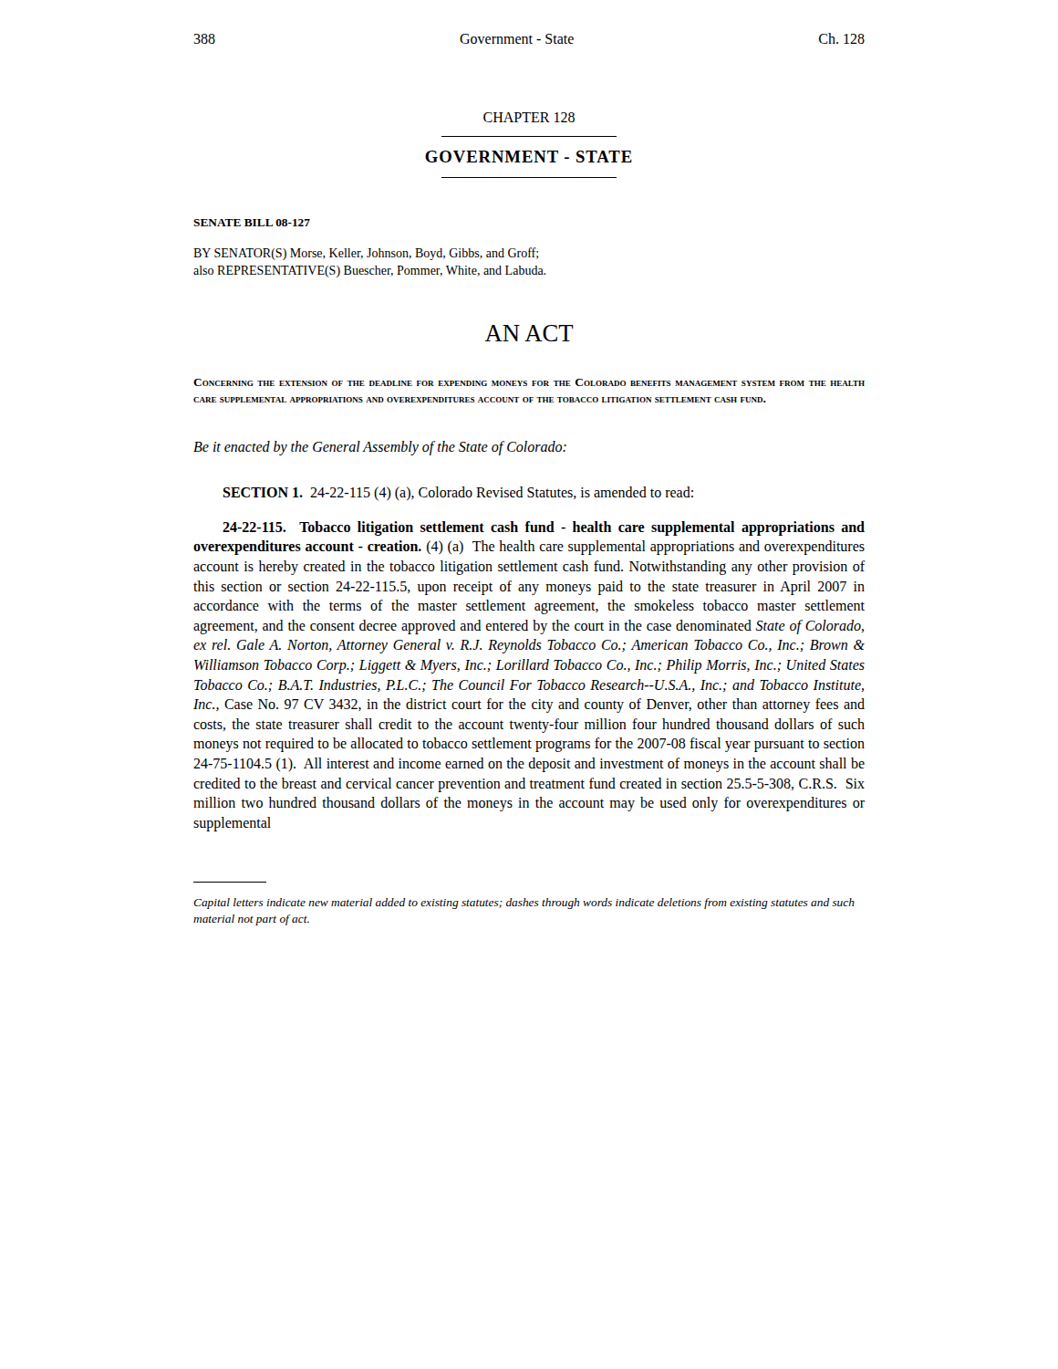388 Government - State Ch. 128
CHAPTER 128
GOVERNMENT - STATE
SENATE BILL 08-127
BY SENATOR(S) Morse, Keller, Johnson, Boyd, Gibbs, and Groff;
also REPRESENTATIVE(S) Buescher, Pommer, White, and Labuda.
AN ACT
Concerning the extension of the deadline for expending moneys for the Colorado benefits management system from the health care supplemental appropriations and overexpenditures account of the tobacco litigation settlement cash fund.
Be it enacted by the General Assembly of the State of Colorado:
SECTION 1. 24-22-115 (4) (a), Colorado Revised Statutes, is amended to read:
24-22-115. Tobacco litigation settlement cash fund - health care supplemental appropriations and overexpenditures account - creation. (4) (a) The health care supplemental appropriations and overexpenditures account is hereby created in the tobacco litigation settlement cash fund. Notwithstanding any other provision of this section or section 24-22-115.5, upon receipt of any moneys paid to the state treasurer in April 2007 in accordance with the terms of the master settlement agreement, the smokeless tobacco master settlement agreement, and the consent decree approved and entered by the court in the case denominated State of Colorado, ex rel. Gale A. Norton, Attorney General v. R.J. Reynolds Tobacco Co.; American Tobacco Co., Inc.; Brown & Williamson Tobacco Corp.; Liggett & Myers, Inc.; Lorillard Tobacco Co., Inc.; Philip Morris, Inc.; United States Tobacco Co.; B.A.T. Industries, P.L.C.; The Council For Tobacco Research--U.S.A., Inc.; and Tobacco Institute, Inc., Case No. 97 CV 3432, in the district court for the city and county of Denver, other than attorney fees and costs, the state treasurer shall credit to the account twenty-four million four hundred thousand dollars of such moneys not required to be allocated to tobacco settlement programs for the 2007-08 fiscal year pursuant to section 24-75-1104.5 (1). All interest and income earned on the deposit and investment of moneys in the account shall be credited to the breast and cervical cancer prevention and treatment fund created in section 25.5-5-308, C.R.S. Six million two hundred thousand dollars of the moneys in the account may be used only for overexpenditures or supplemental
Capital letters indicate new material added to existing statutes; dashes through words indicate deletions from existing statutes and such material not part of act.